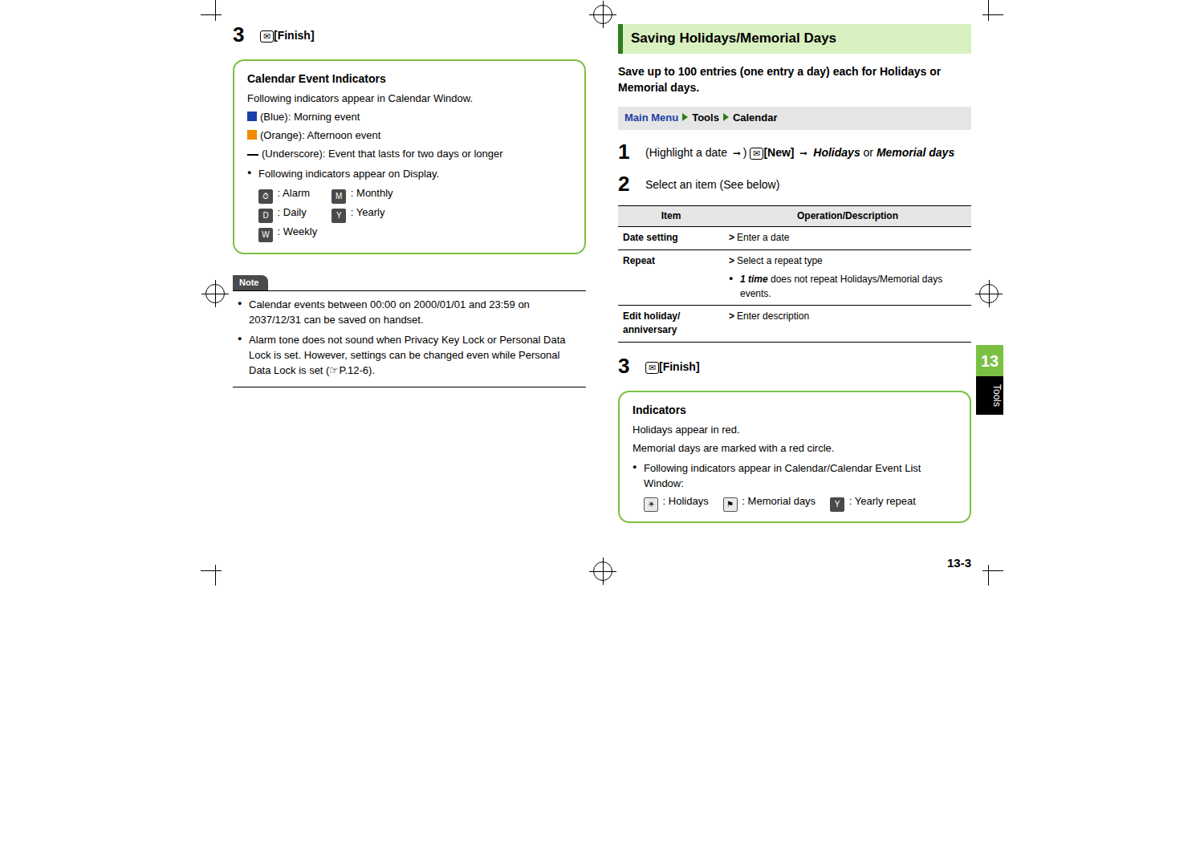3
✉[Finish]
Calendar Event Indicators
Following indicators appear in Calendar Window.
(Blue): Morning event
(Orange): Afternoon event
(Underscore): Event that lasts for two days or longer
Following indicators appear on Display.
| ⏱ : Alarm | M : Monthly |
| D : Daily | Y : Yearly |
| W : Weekly | |
Note
Calendar events between 00:00 on 2000/01/01 and 23:59 on 2037/12/31 can be saved on handset.
Alarm tone does not sound when Privacy Key Lock or Personal Data Lock is set. However, settings can be changed even while Personal Data Lock is set (☞P.12-6).
Saving Holidays/Memorial Days
Save up to 100 entries (one entry a day) each for Holidays or Memorial days.
Main Menu Tools Calendar
1
(Highlight a date ➞) ✉[New] ➞ Holidays or Memorial days
2
Select an item (See below)
| Item | Operation/Description |
| --- | --- |
| Date setting | > Enter a date |
| Repeat | > Select a repeat type 1 time does not repeat Holidays/Memorial days events. |
| Edit holiday/ anniversary | > Enter description |
3
✉[Finish]
Indicators
Holidays appear in red.
Memorial days are marked with a red circle.
Following indicators appear in Calendar/Calendar Event List Window:
☀ : Holidays ⚑ : Memorial days Y : Yearly repeat
13
Tools
13-3